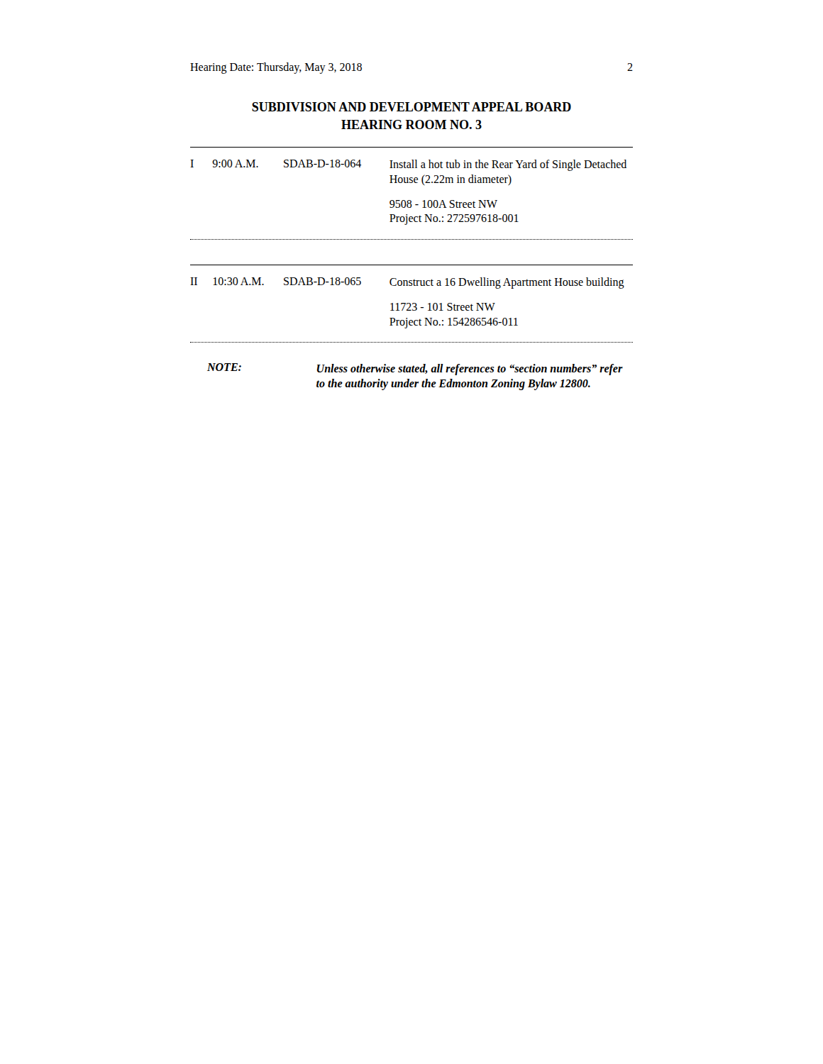Hearing Date: Thursday, May 3, 2018
2
SUBDIVISION AND DEVELOPMENT APPEAL BOARD
HEARING ROOM NO. 3
| I | 9:00 A.M. | SDAB-D-18-064 | Install a hot tub in the Rear Yard of Single Detached House (2.22m in diameter) 9508 - 100A Street NW Project No.: 272597618-001 |
| II | 10:30 A.M. | SDAB-D-18-065 | Construct a 16 Dwelling Apartment House building 11723 - 101 Street NW Project No.: 154286546-011 |
NOTE:
Unless otherwise stated, all references to “section numbers” refer to the authority under the Edmonton Zoning Bylaw 12800.